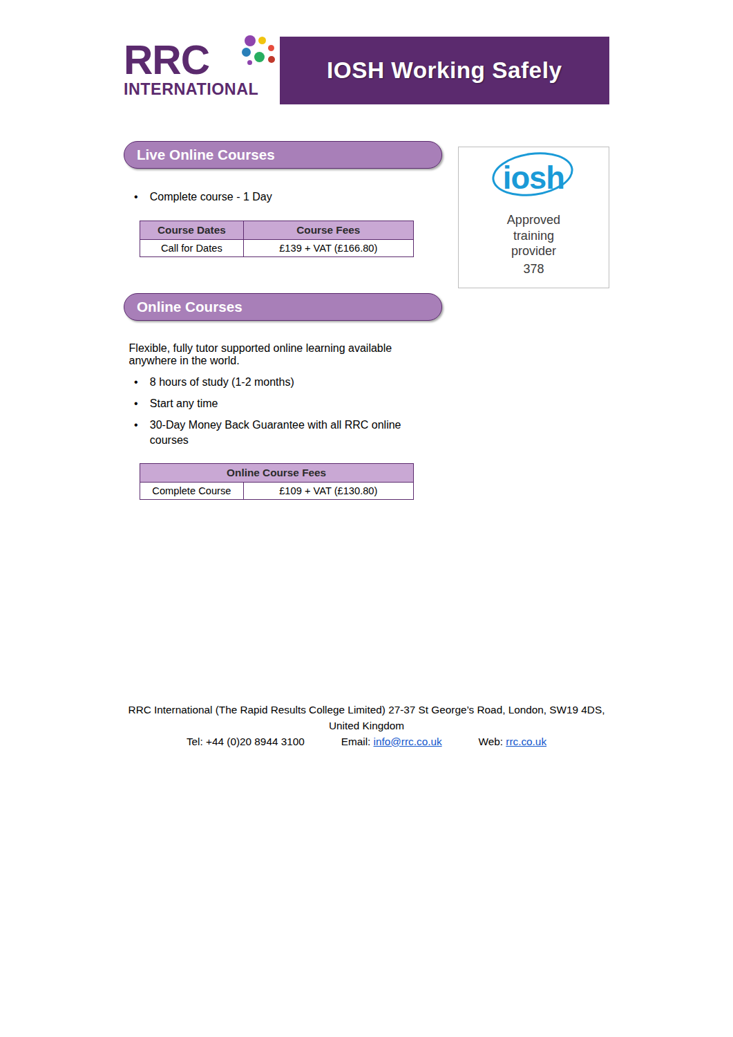RRC
INTERNATIONAL
IOSH Working Safely
Live Online Courses
Complete course - 1 Day
| Course Dates | Course Fees |
| --- | --- |
| Call for Dates | £139 + VAT (£166.80) |
Online Courses
Flexible, fully tutor supported online learning available anywhere in the world.
8 hours of study (1-2 months)
Start any time
30-Day Money Back Guarantee with all RRC online courses
| Online Course Fees |
| --- |
| Complete Course | £109 + VAT (£130.80) |
iosh
Approved
training
provider 378
RRC International (The Rapid Results College Limited) 27-37 St George’s Road, London, SW19 4DS, United Kingdom
Tel: +44 (0)20 8944 3100 Email: info@rrc.co.uk Web: rrc.co.uk